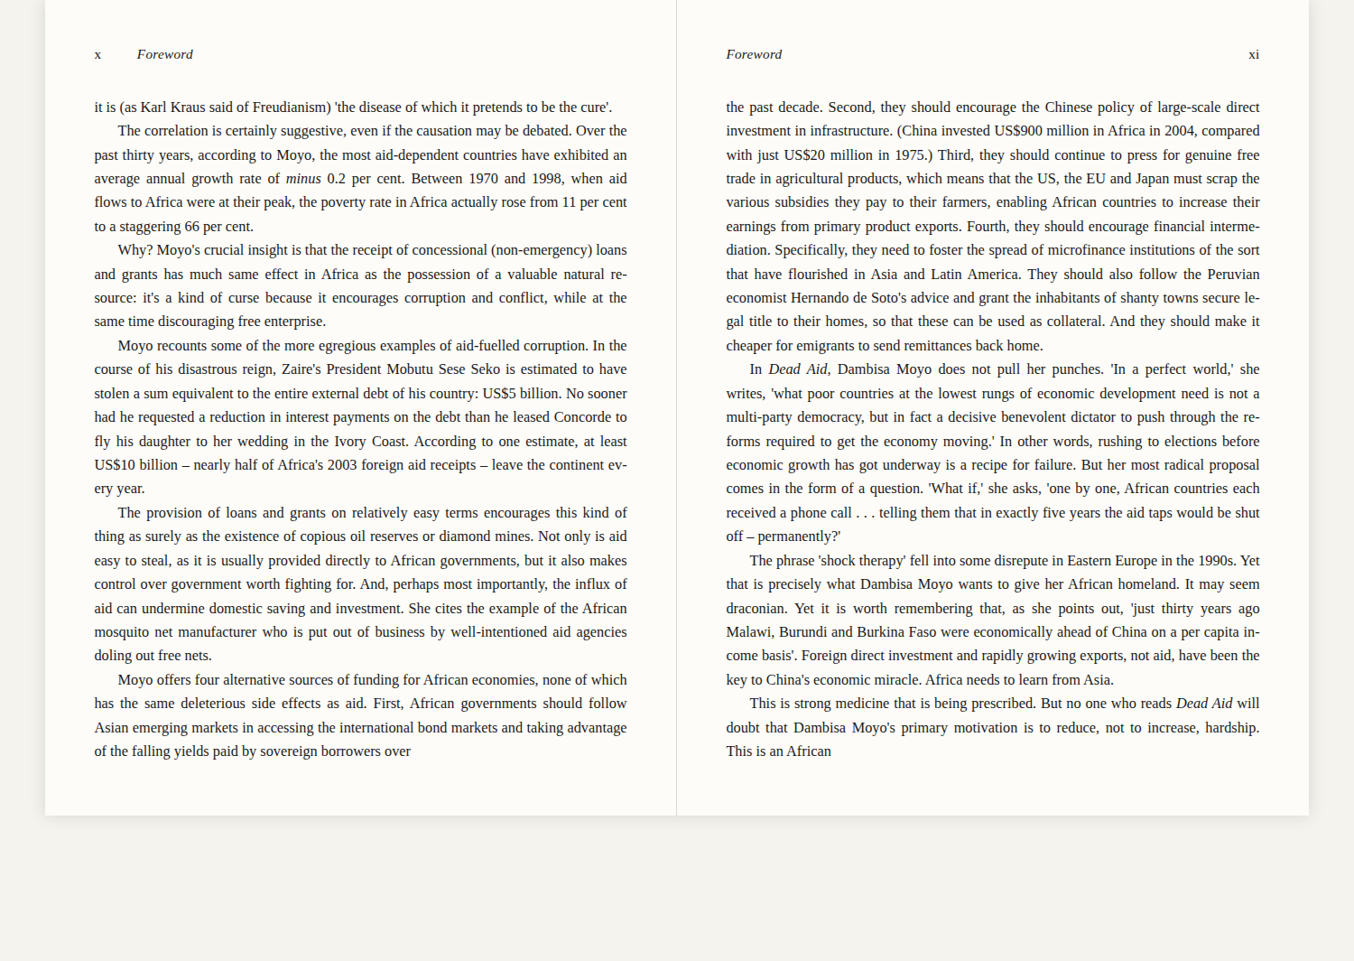x Foreword
it is (as Karl Kraus said of Freudianism) 'the disease of which it pretends to be the cure'.
The correlation is certainly suggestive, even if the causation may be debated. Over the past thirty years, according to Moyo, the most aid-dependent countries have exhibited an average annual growth rate of minus 0.2 per cent. Between 1970 and 1998, when aid flows to Africa were at their peak, the poverty rate in Africa actually rose from 11 per cent to a staggering 66 per cent.
Why? Moyo's crucial insight is that the receipt of concessional (non-emergency) loans and grants has much same effect in Africa as the possession of a valuable natural resource: it's a kind of curse because it encourages corruption and conflict, while at the same time discouraging free enterprise.
Moyo recounts some of the more egregious examples of aid-fuelled corruption. In the course of his disastrous reign, Zaire's President Mobutu Sese Seko is estimated to have stolen a sum equivalent to the entire external debt of his country: US$5 billion. No sooner had he requested a reduction in interest payments on the debt than he leased Concorde to fly his daughter to her wedding in the Ivory Coast. According to one estimate, at least US$10 billion – nearly half of Africa's 2003 foreign aid receipts – leave the continent every year.
The provision of loans and grants on relatively easy terms encourages this kind of thing as surely as the existence of copious oil reserves or diamond mines. Not only is aid easy to steal, as it is usually provided directly to African governments, but it also makes control over government worth fighting for. And, perhaps most importantly, the influx of aid can undermine domestic saving and investment. She cites the example of the African mosquito net manufacturer who is put out of business by well-intentioned aid agencies doling out free nets.
Moyo offers four alternative sources of funding for African economies, none of which has the same deleterious side effects as aid. First, African governments should follow Asian emerging markets in accessing the international bond markets and taking advantage of the falling yields paid by sovereign borrowers over
Foreword xi
the past decade. Second, they should encourage the Chinese policy of large-scale direct investment in infrastructure. (China invested US$900 million in Africa in 2004, compared with just US$20 million in 1975.) Third, they should continue to press for genuine free trade in agricultural products, which means that the US, the EU and Japan must scrap the various subsidies they pay to their farmers, enabling African countries to increase their earnings from primary product exports. Fourth, they should encourage financial intermediation. Specifically, they need to foster the spread of microfinance institutions of the sort that have flourished in Asia and Latin America. They should also follow the Peruvian economist Hernando de Soto's advice and grant the inhabitants of shanty towns secure legal title to their homes, so that these can be used as collateral. And they should make it cheaper for emigrants to send remittances back home.
In Dead Aid, Dambisa Moyo does not pull her punches. 'In a perfect world,' she writes, 'what poor countries at the lowest rungs of economic development need is not a multi-party democracy, but in fact a decisive benevolent dictator to push through the reforms required to get the economy moving.' In other words, rushing to elections before economic growth has got underway is a recipe for failure. But her most radical proposal comes in the form of a question. 'What if,' she asks, 'one by one, African countries each received a phone call . . . telling them that in exactly five years the aid taps would be shut off – permanently?'
The phrase 'shock therapy' fell into some disrepute in Eastern Europe in the 1990s. Yet that is precisely what Dambisa Moyo wants to give her African homeland. It may seem draconian. Yet it is worth remembering that, as she points out, 'just thirty years ago Malawi, Burundi and Burkina Faso were economically ahead of China on a per capita income basis'. Foreign direct investment and rapidly growing exports, not aid, have been the key to China's economic miracle. Africa needs to learn from Asia.
This is strong medicine that is being prescribed. But no one who reads Dead Aid will doubt that Dambisa Moyo's primary motivation is to reduce, not to increase, hardship. This is an African